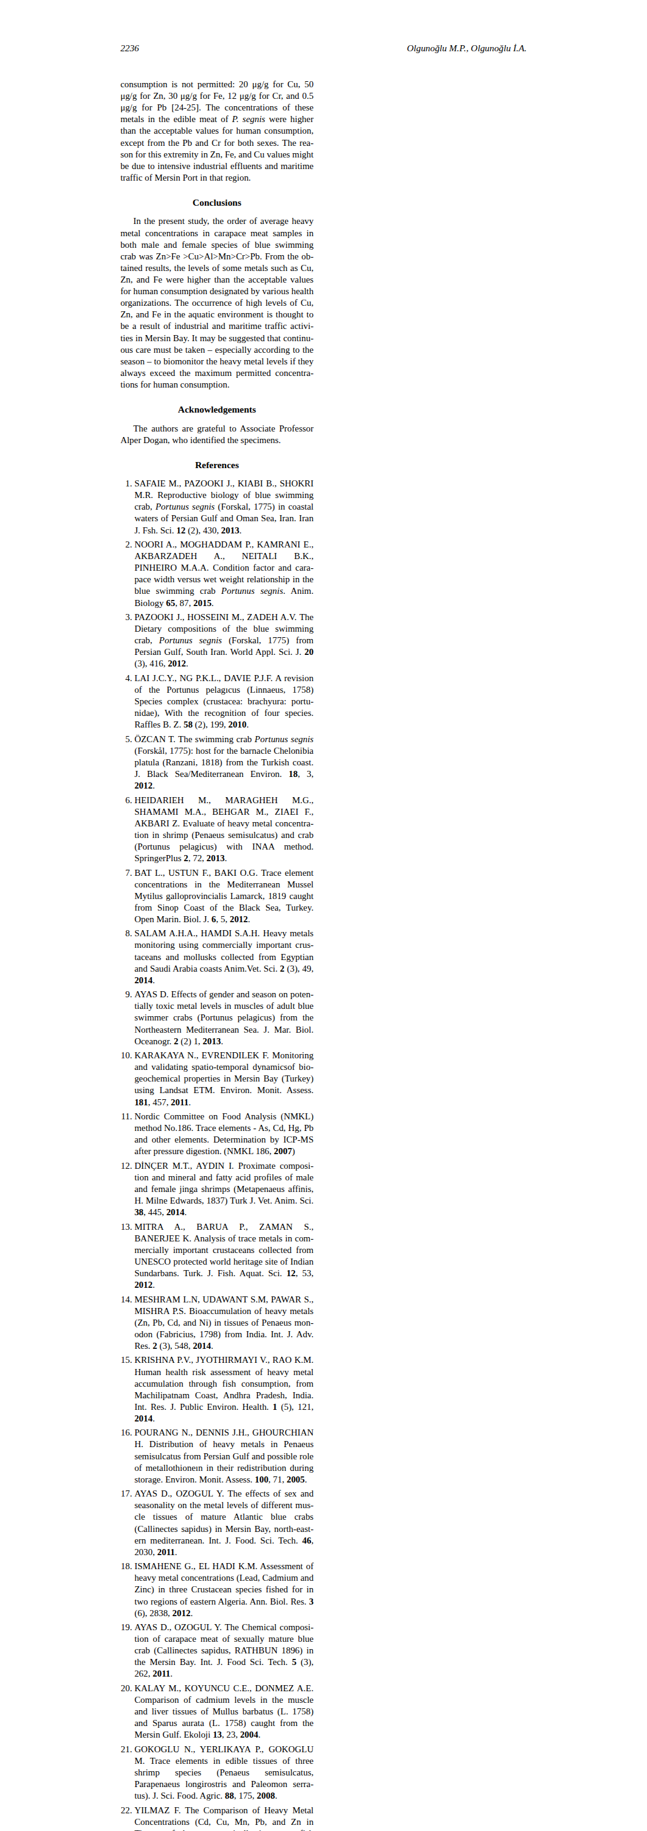2236 Olgunoğlu M.P., Olgunoğlu İ.A.
consumption is not permitted: 20 μg/g for Cu, 50 μg/g for Zn, 30 μg/g for Fe, 12 μg/g for Cr, and 0.5 μg/g for Pb [24-25]. The concentrations of these metals in the edible meat of P. segnis were higher than the acceptable values for human consumption, except from the Pb and Cr for both sexes. The reason for this extremity in Zn, Fe, and Cu values might be due to intensive industrial effluents and maritime traffic of Mersin Port in that region.
Conclusions
In the present study, the order of average heavy metal concentrations in carapace meat samples in both male and female species of blue swimming crab was Zn>Fe >Cu>Al>Mn>Cr>Pb. From the obtained results, the levels of some metals such as Cu, Zn, and Fe were higher than the acceptable values for human consumption designated by various health organizations. The occurrence of high levels of Cu, Zn, and Fe in the aquatic environment is thought to be a result of industrial and maritime traffic activities in Mersin Bay. It may be suggested that continuous care must be taken – especially according to the season – to biomonitor the heavy metal levels if they always exceed the maximum permitted concentrations for human consumption.
Acknowledgements
The authors are grateful to Associate Professor Alper Dogan, who identified the specimens.
References
SAFAIE M., PAZOOKI J., KIABI B., SHOKRI M.R. Reproductive biology of blue swimming crab, Portunus segnis (Forskal, 1775) in coastal waters of Persian Gulf and Oman Sea, Iran. Iran J. Fsh. Sci. 12 (2), 430, 2013.
NOORI A., MOGHADDAM P., KAMRANI E., AKBARZADEH A., NEITALI B.K., PINHEIRO M.A.A. Condition factor and carapace width versus wet weight relationship in the blue swimming crab Portunus segnis. Anim. Biology 65, 87, 2015.
PAZOOKI J., HOSSEINI M., ZADEH A.V. The Dietary compositions of the blue swimming crab, Portunus segnis (Forskal, 1775) from Persian Gulf, South Iran. World Appl. Sci. J. 20 (3), 416, 2012.
LAI J.C.Y., NG P.K.L., DAVIE P.J.F. A revision of the Portunus pelagıcus (Linnaeus, 1758) Species complex (crustacea: brachyura: portunidae), With the recognition of four species. Raffles B. Z. 58 (2), 199, 2010.
ÖZCAN T. The swimming crab Portunus segnis (Forskål, 1775): host for the barnacle Chelonibia platula (Ranzani, 1818) from the Turkish coast. J. Black Sea/Mediterranean Environ. 18, 3, 2012.
HEIDARIEH M., MARAGHEH M.G., SHAMAMI M.A., BEHGAR M., ZIAEI F., AKBARI Z. Evaluate of heavy metal concentration in shrimp (Penaeus semisulcatus) and crab (Portunus pelagicus) with INAA method. SpringerPlus 2, 72, 2013.
BAT L., USTUN F., BAKI O.G. Trace element concentrations in the Mediterranean Mussel Mytilus galloprovincialis Lamarck, 1819 caught from Sinop Coast of the Black Sea, Turkey. Open Marin. Biol. J. 6, 5, 2012.
SALAM A.H.A., HAMDI S.A.H. Heavy metals monitoring using commercially important crustaceans and mollusks collected from Egyptian and Saudi Arabia coasts Anim.Vet. Sci. 2 (3), 49, 2014.
AYAS D. Effects of gender and season on potentially toxic metal levels in muscles of adult blue swimmer crabs (Portunus pelagicus) from the Northeastern Mediterranean Sea. J. Mar. Biol. Oceanogr. 2 (2) 1, 2013.
KARAKAYA N., EVRENDILEK F. Monitoring and validating spatio-temporal dynamicsof biogeochemical properties in Mersin Bay (Turkey) using Landsat ETM. Environ. Monit. Assess. 181, 457, 2011.
Nordic Committee on Food Analysis (NMKL) method No.186. Trace elements - As, Cd, Hg, Pb and other elements. Determination by ICP-MS after pressure digestion. (NMKL 186, 2007)
DİNÇER M.T., AYDIN I. Proximate composition and mineral and fatty acid profiles of male and female jinga shrimps (Metapenaeus affinis, H. Milne Edwards, 1837) Turk J. Vet. Anim. Sci. 38, 445, 2014.
MITRA A., BARUA P., ZAMAN S., BANERJEE K. Analysis of trace metals in commercially important crustaceans collected from UNESCO protected world heritage site of Indian Sundarbans. Turk. J. Fish. Aquat. Sci. 12, 53, 2012.
MESHRAM L.N, UDAWANT S.M, PAWAR S., MISHRA P.S. Bioaccumulation of heavy metals (Zn, Pb, Cd, and Ni) in tissues of Penaeus monodon (Fabricius, 1798) from India. Int. J. Adv. Res. 2 (3), 548, 2014.
KRISHNA P.V., JYOTHIRMAYI V., RAO K.M. Human health risk assessment of heavy metal accumulation through fish consumption, from Machilipatnam Coast, Andhra Pradesh, India. Int. Res. J. Public Environ. Health. 1 (5), 121, 2014.
POURANG N., DENNIS J.H., GHOURCHIAN H. Distribution of heavy metals in Penaeus semisulcatus from Persian Gulf and possible role of metallothioneın in their redistribution during storage. Environ. Monit. Assess. 100, 71, 2005.
AYAS D., OZOGUL Y. The effects of sex and seasonality on the metal levels of different muscle tissues of mature Atlantic blue crabs (Callinectes sapidus) in Mersin Bay, north-eastern mediterranean. Int. J. Food. Sci. Tech. 46, 2030, 2011.
ISMAHENE G., EL HADI K.M. Assessment of heavy metal concentrations (Lead, Cadmium and Zinc) in three Crustacean species fished for in two regions of eastern Algeria. Ann. Biol. Res. 3 (6), 2838, 2012.
AYAS D., OZOGUL Y. The Chemical composition of carapace meat of sexually mature blue crab (Callinectes sapidus, RATHBUN 1896) in the Mersin Bay. Int. J. Food Sci. Tech. 5 (3), 262, 2011.
KALAY M., KOYUNCU C.E., DONMEZ A.E. Comparison of cadmium levels in the muscle and liver tissues of Mullus barbatus (L. 1758) and Sparus aurata (L. 1758) caught from the Mersin Gulf. Ekoloji 13, 23, 2004.
GOKOGLU N., YERLIKAYA P., GOKOGLU M. Trace elements in edible tissues of three shrimp species (Penaeus semisulcatus, Parapenaeus longirostris and Paleomon serratus). J. Sci. Food. Agric. 88, 175, 2008.
YILMAZ F. The Comparison of Heavy Metal Concentrations (Cd, Cu, Mn, Pb, and Zn in Tissues of three economically important fish (Anguilla anguilla, Mugil cephalus and Oreochromis niloticus) inhabiting Köycegiz Lake-Mugla